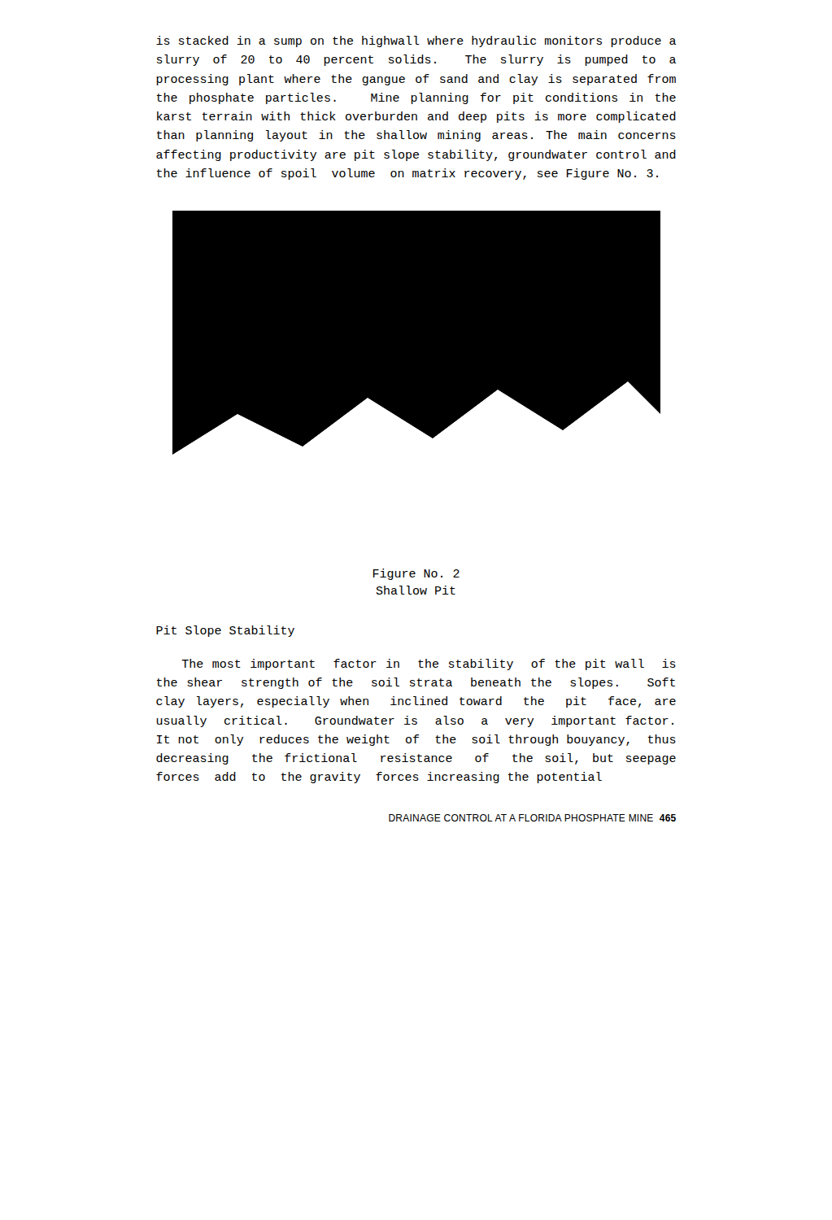is stacked in a sump on the highwall where hydraulic monitors produce a slurry of 20 to 40 percent solids. The slurry is pumped to a processing plant where the gangue of sand and clay is separated from the phosphate particles. Mine planning for pit conditions in the karst terrain with thick overburden and deep pits is more complicated than planning layout in the shallow mining areas. The main concerns affecting productivity are pit slope stability, groundwater control and the influence of spoil volume on matrix recovery, see Figure No. 3.
Figure No. 2
Shallow Pit
Pit Slope Stability
The most important factor in the stability of the pit wall is the shear strength of the soil strata beneath the slopes. Soft clay layers, especially when inclined toward the pit face, are usually critical. Groundwater is also a very important factor. It not only reduces the weight of the soil through bouyancy, thus decreasing the frictional resistance of the soil, but seepage forces add to the gravity forces increasing the potential
DRAINAGE CONTROL AT A FLORIDA PHOSPHATE MINE 465